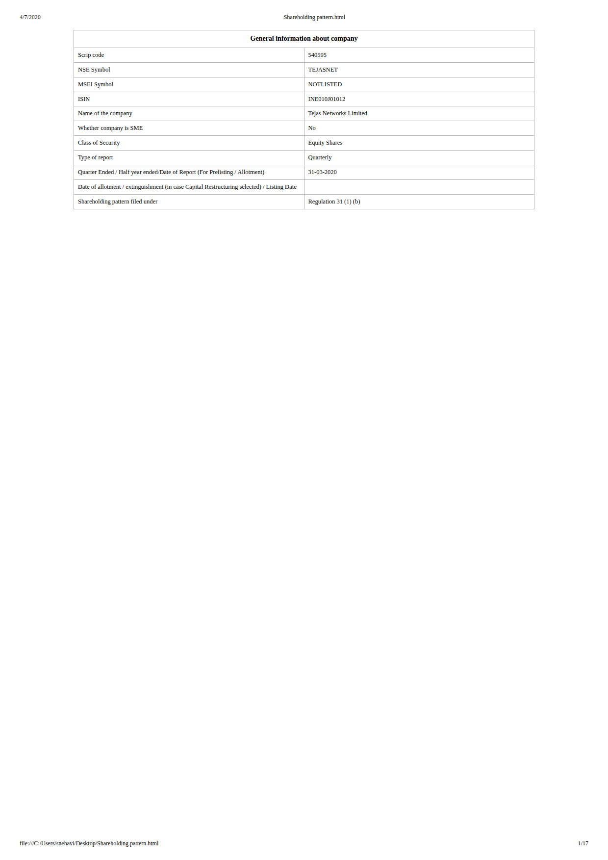4/7/2020
Shareholding pattern.html
| General information about company |
| --- |
| Scrip code | 540595 |
| NSE Symbol | TEJASNET |
| MSEI Symbol | NOTLISTED |
| ISIN | INE010J01012 |
| Name of the company | Tejas Networks Limited |
| Whether company is SME | No |
| Class of Security | Equity Shares |
| Type of report | Quarterly |
| Quarter Ended / Half year ended/Date of Report (For Prelisting / Allotment) | 31-03-2020 |
| Date of allotment / extinguishment (in case Capital Restructuring selected) / Listing Date | |
| Shareholding pattern filed under | Regulation 31 (1) (b) |
file:///C:/Users/snehavi/Desktop/Shareholding pattern.html
1/17